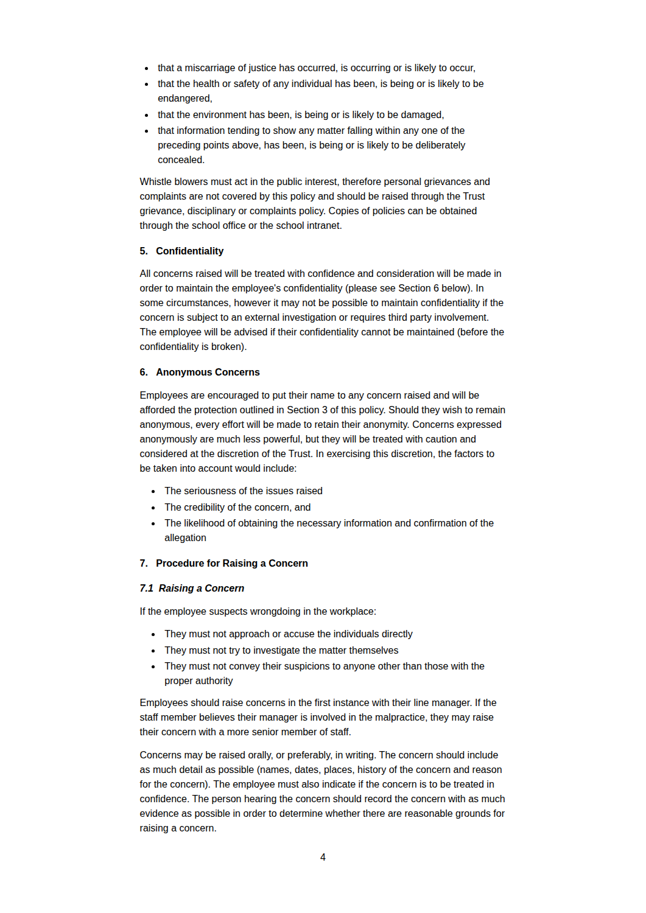that a miscarriage of justice has occurred, is occurring or is likely to occur,
that the health or safety of any individual has been, is being or is likely to be endangered,
that the environment has been, is being or is likely to be damaged,
that information tending to show any matter falling within any one of the preceding points above, has been, is being or is likely to be deliberately concealed.
Whistle blowers must act in the public interest, therefore personal grievances and complaints are not covered by this policy and should be raised through the Trust grievance, disciplinary or complaints policy. Copies of policies can be obtained through the school office or the school intranet.
5. Confidentiality
All concerns raised will be treated with confidence and consideration will be made in order to maintain the employee's confidentiality (please see Section 6 below). In some circumstances, however it may not be possible to maintain confidentiality if the concern is subject to an external investigation or requires third party involvement. The employee will be advised if their confidentiality cannot be maintained (before the confidentiality is broken).
6. Anonymous Concerns
Employees are encouraged to put their name to any concern raised and will be afforded the protection outlined in Section 3 of this policy. Should they wish to remain anonymous, every effort will be made to retain their anonymity. Concerns expressed anonymously are much less powerful, but they will be treated with caution and considered at the discretion of the Trust. In exercising this discretion, the factors to be taken into account would include:
The seriousness of the issues raised
The credibility of the concern, and
The likelihood of obtaining the necessary information and confirmation of the allegation
7. Procedure for Raising a Concern
7.1 Raising a Concern
If the employee suspects wrongdoing in the workplace:
They must not approach or accuse the individuals directly
They must not try to investigate the matter themselves
They must not convey their suspicions to anyone other than those with the proper authority
Employees should raise concerns in the first instance with their line manager. If the staff member believes their manager is involved in the malpractice, they may raise their concern with a more senior member of staff.
Concerns may be raised orally, or preferably, in writing. The concern should include as much detail as possible (names, dates, places, history of the concern and reason for the concern). The employee must also indicate if the concern is to be treated in confidence. The person hearing the concern should record the concern with as much evidence as possible in order to determine whether there are reasonable grounds for raising a concern.
4